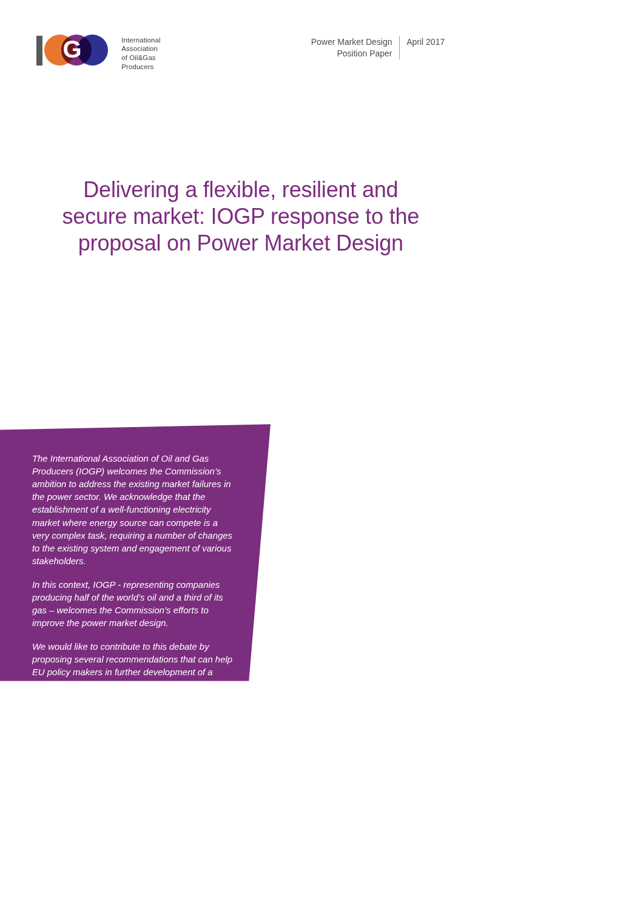G
International
Association
of Oil&Gas
Producers
Power Market Design
Position Paper
April 2017
Delivering a flexible, resilient and secure market: IOGP response to the proposal on Power Market Design
The International Association of Oil and Gas Producers (IOGP) welcomes the Commission’s ambition to address the existing market failures in the power sector. We acknowledge that the establishment of a well-functioning electricity market where energy source can compete is a very complex task, requiring a number of changes to the existing system and engagement of various stakeholders.
In this context, IOGP - representing companies producing half of the world’s oil and a third of its gas – welcomes the Commission’s efforts to improve the power market design.
We would like to contribute to this debate by proposing several recommendations that can help EU policy makers in further development of a resilient, secure and flexible electricity market for all EU citizens.